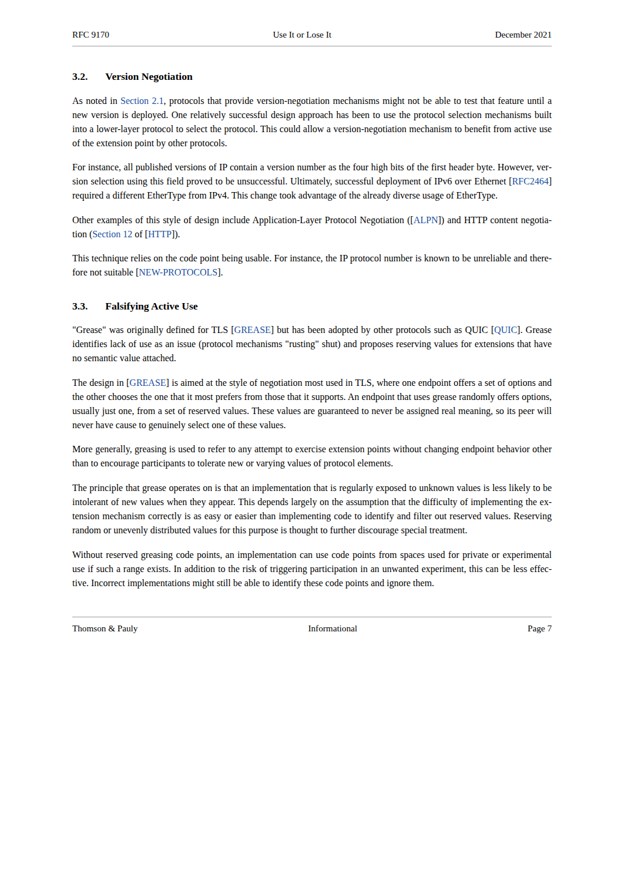RFC 9170
Use It or Lose It
December 2021
3.2. Version Negotiation
As noted in Section 2.1, protocols that provide version-negotiation mechanisms might not be able to test that feature until a new version is deployed. One relatively successful design approach has been to use the protocol selection mechanisms built into a lower-layer protocol to select the protocol. This could allow a version-negotiation mechanism to benefit from active use of the extension point by other protocols.
For instance, all published versions of IP contain a version number as the four high bits of the first header byte. However, version selection using this field proved to be unsuccessful. Ultimately, successful deployment of IPv6 over Ethernet [RFC2464] required a different EtherType from IPv4. This change took advantage of the already diverse usage of EtherType.
Other examples of this style of design include Application-Layer Protocol Negotiation ([ALPN]) and HTTP content negotiation (Section 12 of [HTTP]).
This technique relies on the code point being usable. For instance, the IP protocol number is known to be unreliable and therefore not suitable [NEW-PROTOCOLS].
3.3. Falsifying Active Use
"Grease" was originally defined for TLS [GREASE] but has been adopted by other protocols such as QUIC [QUIC]. Grease identifies lack of use as an issue (protocol mechanisms "rusting" shut) and proposes reserving values for extensions that have no semantic value attached.
The design in [GREASE] is aimed at the style of negotiation most used in TLS, where one endpoint offers a set of options and the other chooses the one that it most prefers from those that it supports. An endpoint that uses grease randomly offers options, usually just one, from a set of reserved values. These values are guaranteed to never be assigned real meaning, so its peer will never have cause to genuinely select one of these values.
More generally, greasing is used to refer to any attempt to exercise extension points without changing endpoint behavior other than to encourage participants to tolerate new or varying values of protocol elements.
The principle that grease operates on is that an implementation that is regularly exposed to unknown values is less likely to be intolerant of new values when they appear. This depends largely on the assumption that the difficulty of implementing the extension mechanism correctly is as easy or easier than implementing code to identify and filter out reserved values. Reserving random or unevenly distributed values for this purpose is thought to further discourage special treatment.
Without reserved greasing code points, an implementation can use code points from spaces used for private or experimental use if such a range exists. In addition to the risk of triggering participation in an unwanted experiment, this can be less effective. Incorrect implementations might still be able to identify these code points and ignore them.
Thomson & Pauly
Informational
Page 7